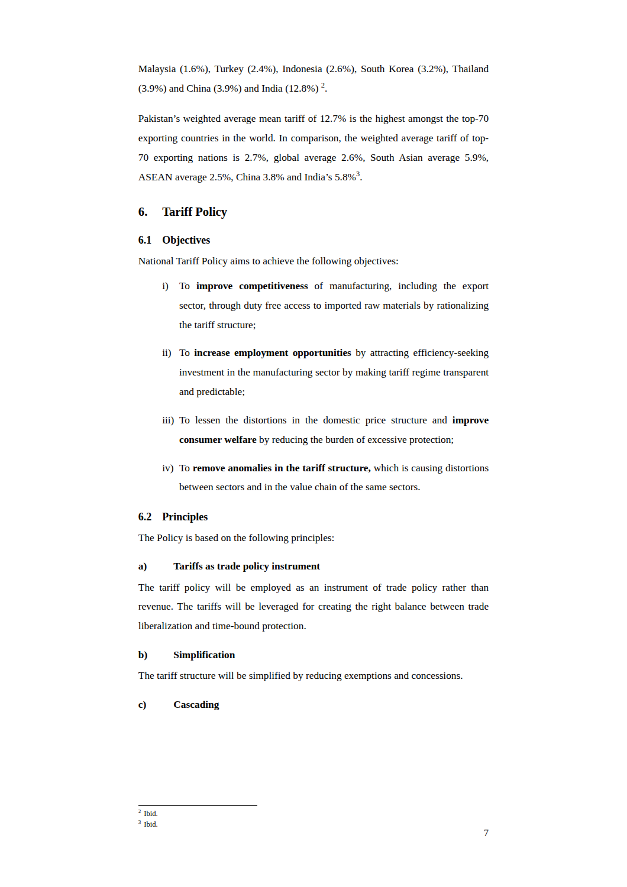Malaysia (1.6%), Turkey (2.4%), Indonesia (2.6%), South Korea (3.2%), Thailand (3.9%) and China (3.9%) and India (12.8%) 2.
Pakistan’s weighted average mean tariff of 12.7% is the highest amongst the top-70 exporting countries in the world. In comparison, the weighted average tariff of top-70 exporting nations is 2.7%, global average 2.6%, South Asian average 5.9%, ASEAN average 2.5%, China 3.8% and India’s 5.8%3.
6. Tariff Policy
6.1 Objectives
National Tariff Policy aims to achieve the following objectives:
i) To improve competitiveness of manufacturing, including the export sector, through duty free access to imported raw materials by rationalizing the tariff structure;
ii) To increase employment opportunities by attracting efficiency-seeking investment in the manufacturing sector by making tariff regime transparent and predictable;
iii) To lessen the distortions in the domestic price structure and improve consumer welfare by reducing the burden of excessive protection;
iv) To remove anomalies in the tariff structure, which is causing distortions between sectors and in the value chain of the same sectors.
6.2 Principles
The Policy is based on the following principles:
a) Tariffs as trade policy instrument
The tariff policy will be employed as an instrument of trade policy rather than revenue. The tariffs will be leveraged for creating the right balance between trade liberalization and time-bound protection.
b) Simplification
The tariff structure will be simplified by reducing exemptions and concessions.
c) Cascading
2 Ibid.
3 Ibid.
7